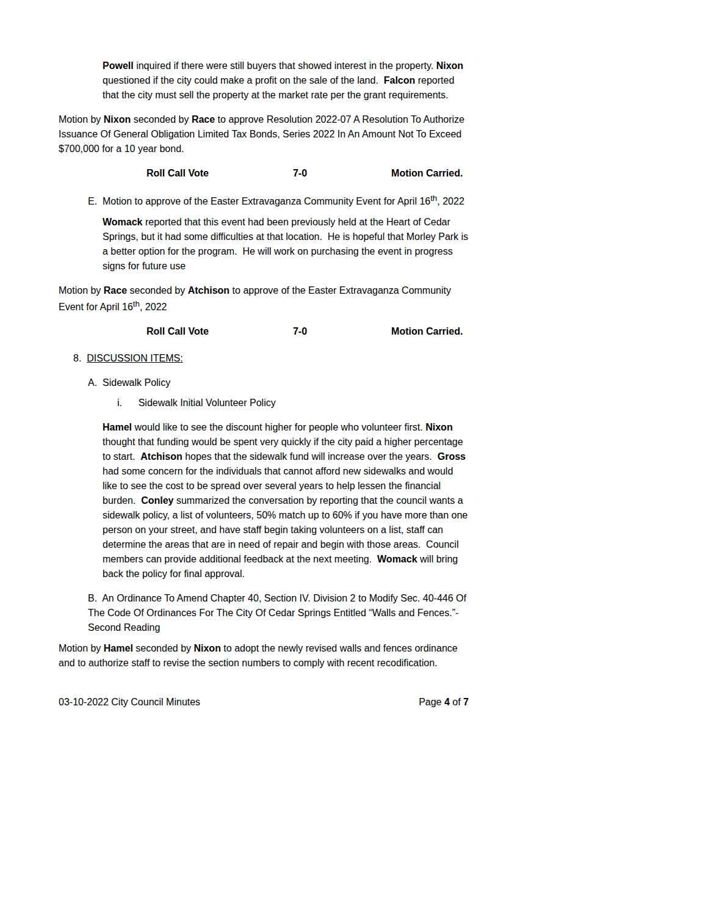Powell inquired if there were still buyers that showed interest in the property. Nixon questioned if the city could make a profit on the sale of the land. Falcon reported that the city must sell the property at the market rate per the grant requirements.
Motion by Nixon seconded by Race to approve Resolution 2022-07 A Resolution To Authorize Issuance Of General Obligation Limited Tax Bonds, Series 2022 In An Amount Not To Exceed $700,000 for a 10 year bond.
Roll Call Vote 7-0 Motion Carried.
E. Motion to approve of the Easter Extravaganza Community Event for April 16th, 2022
Womack reported that this event had been previously held at the Heart of Cedar Springs, but it had some difficulties at that location. He is hopeful that Morley Park is a better option for the program. He will work on purchasing the event in progress signs for future use
Motion by Race seconded by Atchison to approve of the Easter Extravaganza Community Event for April 16th, 2022
Roll Call Vote 7-0 Motion Carried.
8. DISCUSSION ITEMS:
A. Sidewalk Policy
i. Sidewalk Initial Volunteer Policy
Hamel would like to see the discount higher for people who volunteer first. Nixon thought that funding would be spent very quickly if the city paid a higher percentage to start. Atchison hopes that the sidewalk fund will increase over the years. Gross had some concern for the individuals that cannot afford new sidewalks and would like to see the cost to be spread over several years to help lessen the financial burden. Conley summarized the conversation by reporting that the council wants a sidewalk policy, a list of volunteers, 50% match up to 60% if you have more than one person on your street, and have staff begin taking volunteers on a list, staff can determine the areas that are in need of repair and begin with those areas. Council members can provide additional feedback at the next meeting. Womack will bring back the policy for final approval.
B. An Ordinance To Amend Chapter 40, Section IV. Division 2 to Modify Sec. 40-446 Of The Code Of Ordinances For The City Of Cedar Springs Entitled “Walls and Fences.”- Second Reading
Motion by Hamel seconded by Nixon to adopt the newly revised walls and fences ordinance and to authorize staff to revise the section numbers to comply with recent recodification.
03-10-2022 City Council Minutes Page 4 of 7